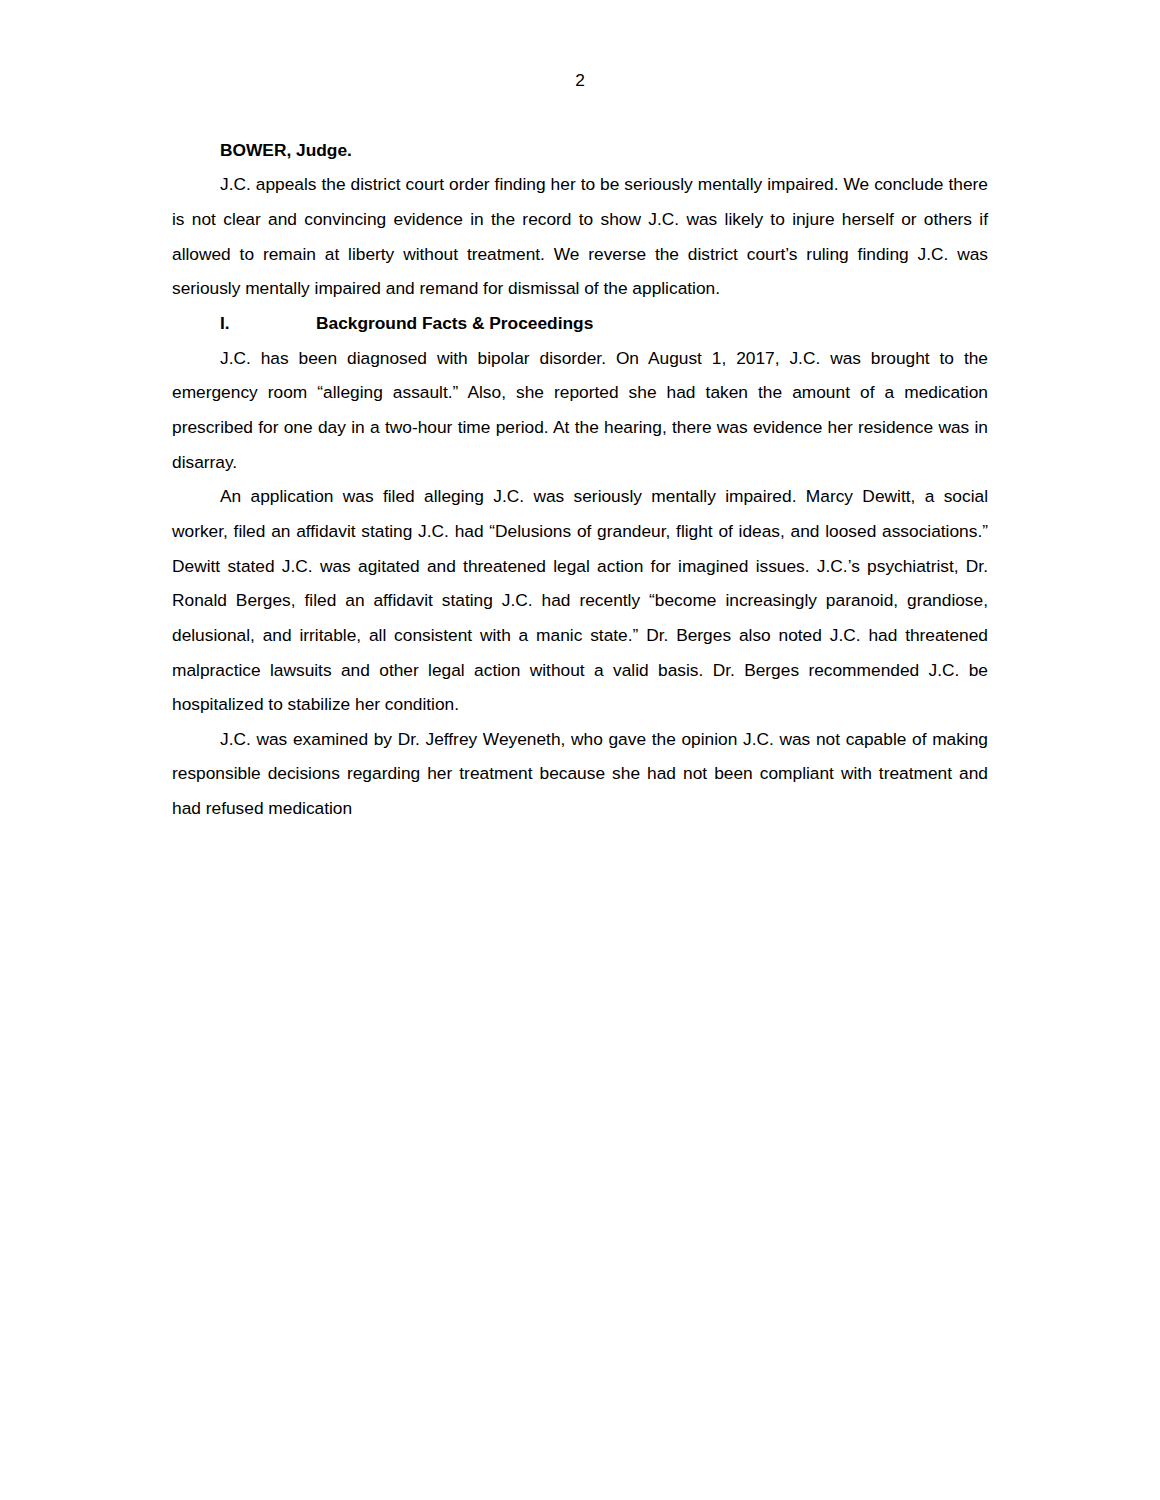2
BOWER, Judge.
J.C. appeals the district court order finding her to be seriously mentally impaired. We conclude there is not clear and convincing evidence in the record to show J.C. was likely to injure herself or others if allowed to remain at liberty without treatment. We reverse the district court’s ruling finding J.C. was seriously mentally impaired and remand for dismissal of the application.
I. Background Facts & Proceedings
J.C. has been diagnosed with bipolar disorder. On August 1, 2017, J.C. was brought to the emergency room “alleging assault.” Also, she reported she had taken the amount of a medication prescribed for one day in a two-hour time period. At the hearing, there was evidence her residence was in disarray.
An application was filed alleging J.C. was seriously mentally impaired. Marcy Dewitt, a social worker, filed an affidavit stating J.C. had “Delusions of grandeur, flight of ideas, and loosed associations.” Dewitt stated J.C. was agitated and threatened legal action for imagined issues. J.C.’s psychiatrist, Dr. Ronald Berges, filed an affidavit stating J.C. had recently “become increasingly paranoid, grandiose, delusional, and irritable, all consistent with a manic state.” Dr. Berges also noted J.C. had threatened malpractice lawsuits and other legal action without a valid basis. Dr. Berges recommended J.C. be hospitalized to stabilize her condition.
J.C. was examined by Dr. Jeffrey Weyeneth, who gave the opinion J.C. was not capable of making responsible decisions regarding her treatment because she had not been compliant with treatment and had refused medication